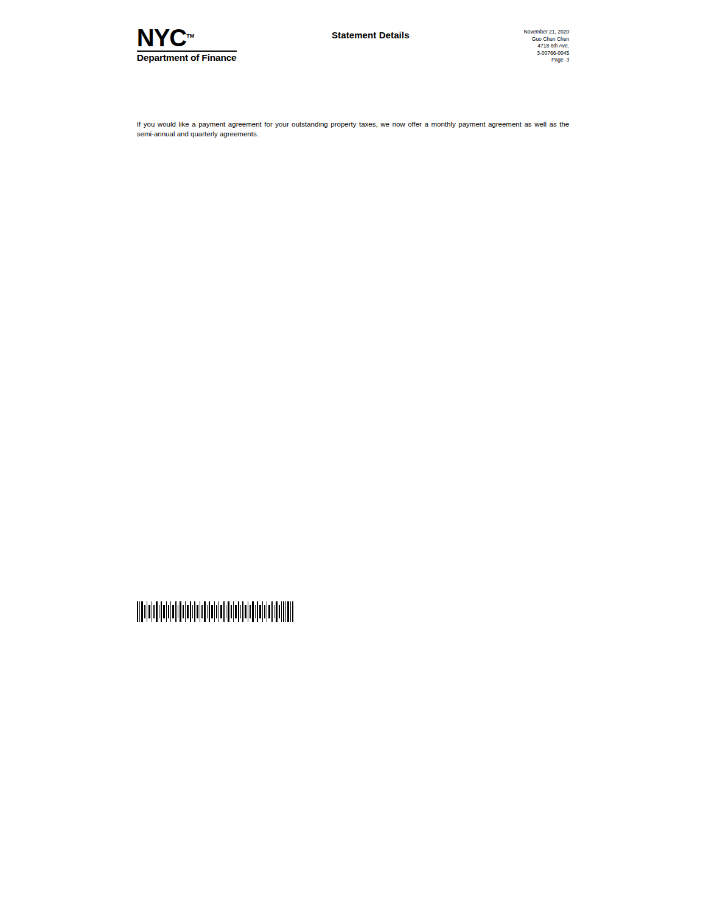NYCTM
Department of Finance
Statement Details
November 21, 2020
Guo Chun Chen
4718 6th Ave.
3-00766-0045
Page 3
If you would like a payment agreement for your outstanding property taxes, we now offer a monthly payment agreement as well as the semi-annual and quarterly agreements.